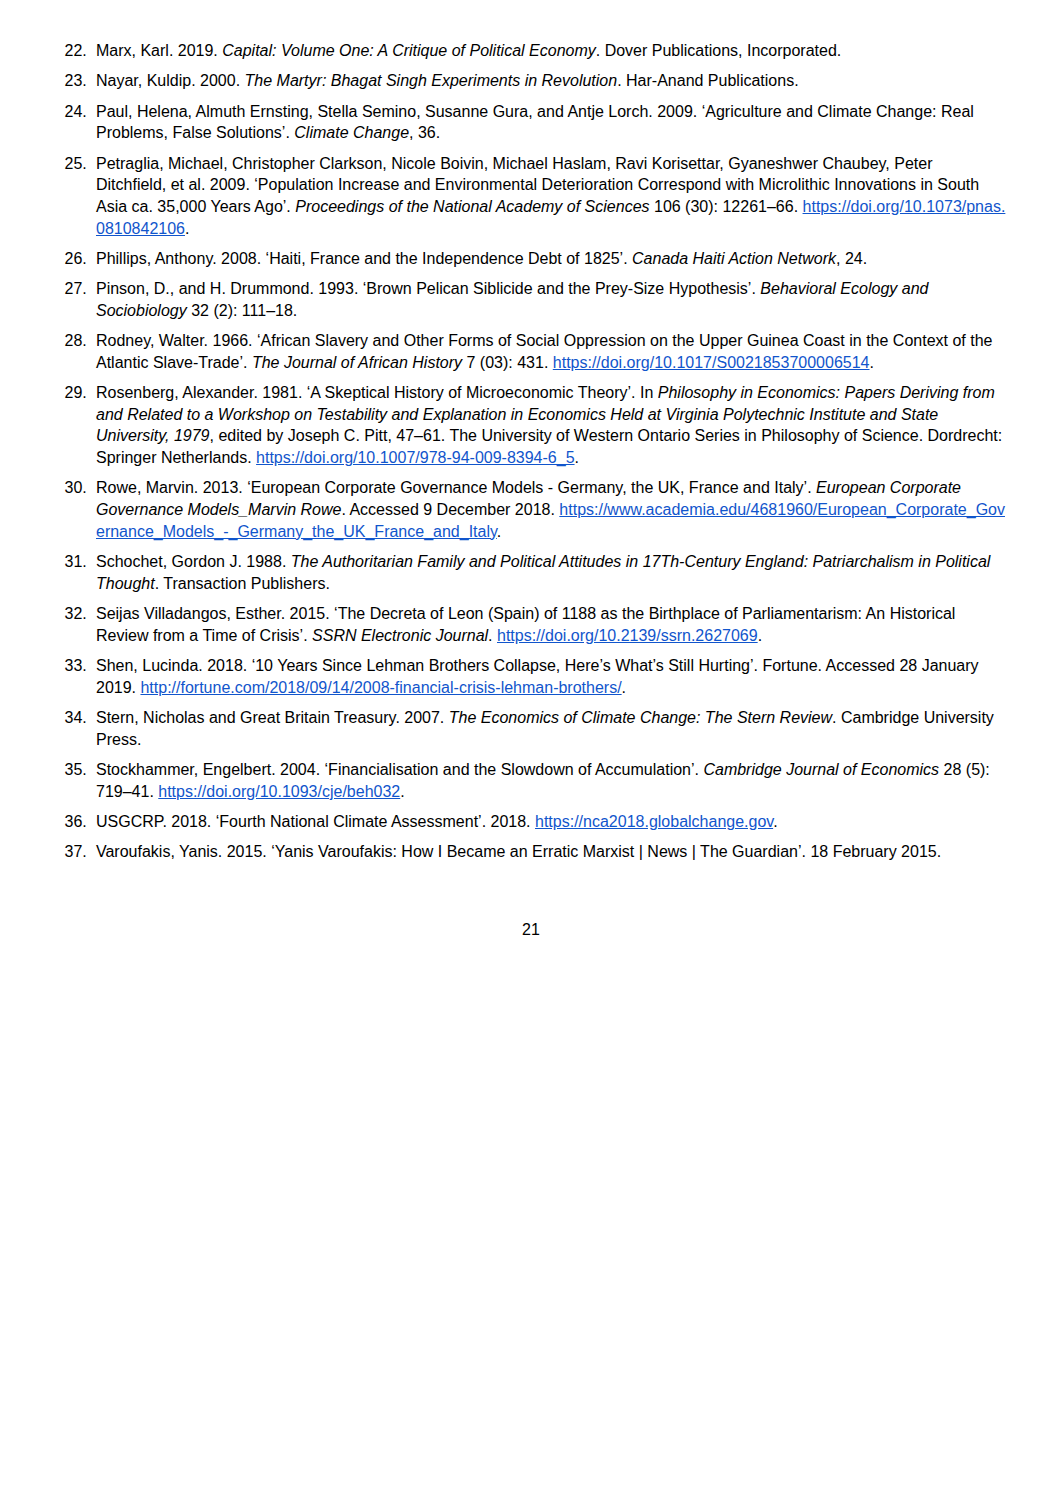Marx, Karl. 2019. Capital: Volume One: A Critique of Political Economy. Dover Publications, Incorporated.
Nayar, Kuldip. 2000. The Martyr: Bhagat Singh Experiments in Revolution. Har-Anand Publications.
Paul, Helena, Almuth Ernsting, Stella Semino, Susanne Gura, and Antje Lorch. 2009. ‘Agriculture and Climate Change: Real Problems, False Solutions’. Climate Change, 36.
Petraglia, Michael, Christopher Clarkson, Nicole Boivin, Michael Haslam, Ravi Korisettar, Gyaneshwer Chaubey, Peter Ditchfield, et al. 2009. ‘Population Increase and Environmental Deterioration Correspond with Microlithic Innovations in South Asia ca. 35,000 Years Ago’. Proceedings of the National Academy of Sciences 106 (30): 12261–66. https://doi.org/10.1073/pnas.0810842106.
Phillips, Anthony. 2008. ‘Haiti, France and the Independence Debt of 1825’. Canada Haiti Action Network, 24.
Pinson, D., and H. Drummond. 1993. ‘Brown Pelican Siblicide and the Prey-Size Hypothesis’. Behavioral Ecology and Sociobiology 32 (2): 111–18.
Rodney, Walter. 1966. ‘African Slavery and Other Forms of Social Oppression on the Upper Guinea Coast in the Context of the Atlantic Slave-Trade’. The Journal of African History 7 (03): 431. https://doi.org/10.1017/S0021853700006514.
Rosenberg, Alexander. 1981. ‘A Skeptical History of Microeconomic Theory’. In Philosophy in Economics: Papers Deriving from and Related to a Workshop on Testability and Explanation in Economics Held at Virginia Polytechnic Institute and State University, 1979, edited by Joseph C. Pitt, 47–61. The University of Western Ontario Series in Philosophy of Science. Dordrecht: Springer Netherlands. https://doi.org/10.1007/978-94-009-8394-6_5.
Rowe, Marvin. 2013. ‘European Corporate Governance Models - Germany, the UK, France and Italy’. European Corporate Governance Models_Marvin Rowe. Accessed 9 December 2018. https://www.academia.edu/4681960/European_Corporate_Governance_Models_-_Germany_the_UK_France_and_Italy.
Schochet, Gordon J. 1988. The Authoritarian Family and Political Attitudes in 17Th-Century England: Patriarchalism in Political Thought. Transaction Publishers.
Seijas Villadangos, Esther. 2015. ‘The Decreta of Leon (Spain) of 1188 as the Birthplace of Parliamentarism: An Historical Review from a Time of Crisis’. SSRN Electronic Journal. https://doi.org/10.2139/ssrn.2627069.
Shen, Lucinda. 2018. ‘10 Years Since Lehman Brothers Collapse, Here’s What’s Still Hurting’. Fortune. Accessed 28 January 2019. http://fortune.com/2018/09/14/2008-financial-crisis-lehman-brothers/.
Stern, Nicholas and Great Britain Treasury. 2007. The Economics of Climate Change: The Stern Review. Cambridge University Press.
Stockhammer, Engelbert. 2004. ‘Financialisation and the Slowdown of Accumulation’. Cambridge Journal of Economics 28 (5): 719–41. https://doi.org/10.1093/cje/beh032.
USGCRP. 2018. ‘Fourth National Climate Assessment’. 2018. https://nca2018.globalchange.gov.
Varoufakis, Yanis. 2015. ‘Yanis Varoufakis: How I Became an Erratic Marxist | News | The Guardian’. 18 February 2015.
21